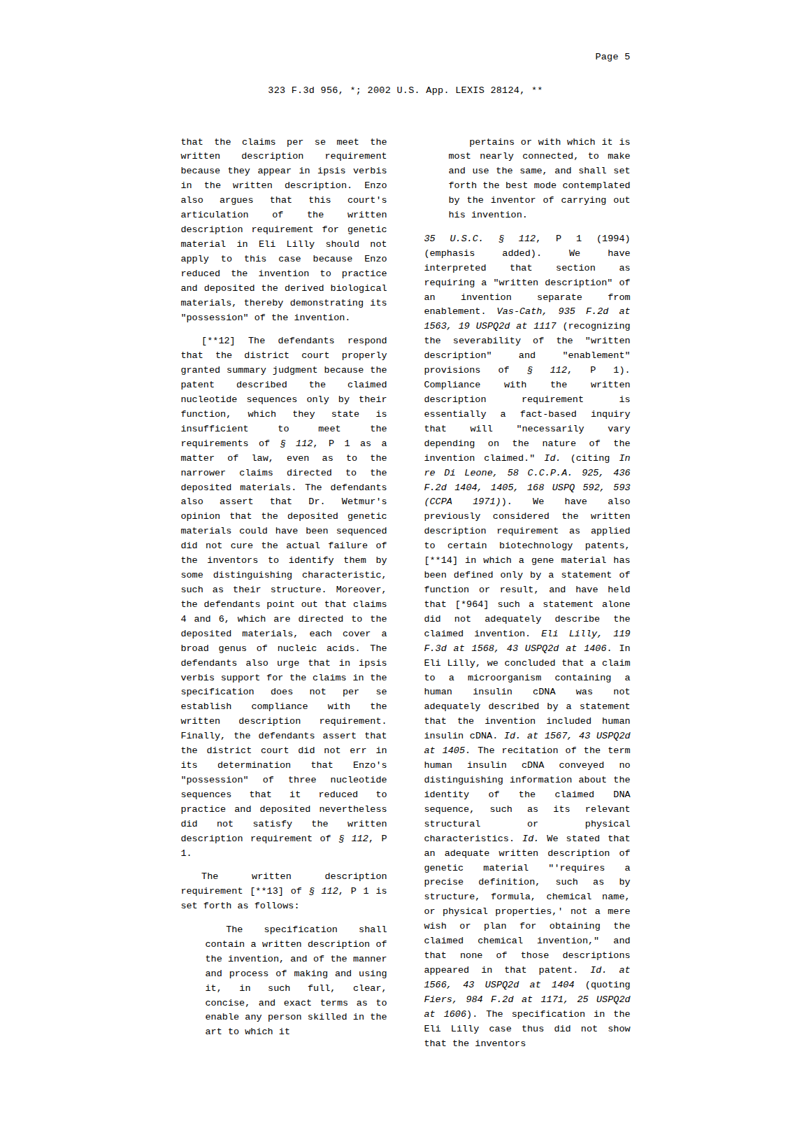Page 5
323 F.3d 956, *; 2002 U.S. App. LEXIS 28124, **
that the claims per se meet the written description requirement because they appear in ipsis verbis in the written description. Enzo also argues that this court's articulation of the written description requirement for genetic material in Eli Lilly should not apply to this case because Enzo reduced the invention to practice and deposited the derived biological materials, thereby demonstrating its "possession" of the invention.
[**12] The defendants respond that the district court properly granted summary judgment because the patent described the claimed nucleotide sequences only by their function, which they state is insufficient to meet the requirements of § 112, P 1 as a matter of law, even as to the narrower claims directed to the deposited materials. The defendants also assert that Dr. Wetmur's opinion that the deposited genetic materials could have been sequenced did not cure the actual failure of the inventors to identify them by some distinguishing characteristic, such as their structure. Moreover, the defendants point out that claims 4 and 6, which are directed to the deposited materials, each cover a broad genus of nucleic acids. The defendants also urge that in ipsis verbis support for the claims in the specification does not per se establish compliance with the written description requirement. Finally, the defendants assert that the district court did not err in its determination that Enzo's "possession" of three nucleotide sequences that it reduced to practice and deposited nevertheless did not satisfy the written description requirement of § 112, P 1.
The written description requirement [**13] of § 112, P 1 is set forth as follows:
The specification shall contain a written description of the invention, and of the manner and process of making and using it, in such full, clear, concise, and exact terms as to enable any person skilled in the art to which it
pertains or with which it is most nearly connected, to make and use the same, and shall set forth the best mode contemplated by the inventor of carrying out his invention.
35 U.S.C. § 112, P 1 (1994) (emphasis added). We have interpreted that section as requiring a "written description" of an invention separate from enablement. Vas-Cath, 935 F.2d at 1563, 19 USPQ2d at 1117 (recognizing the severability of the "written description" and "enablement" provisions of § 112, P 1). Compliance with the written description requirement is essentially a fact-based inquiry that will "necessarily vary depending on the nature of the invention claimed." Id. (citing In re Di Leone, 58 C.C.P.A. 925, 436 F.2d 1404, 1405, 168 USPQ 592, 593 (CCPA 1971)). We have also previously considered the written description requirement as applied to certain biotechnology patents, [**14] in which a gene material has been defined only by a statement of function or result, and have held that [*964] such a statement alone did not adequately describe the claimed invention. Eli Lilly, 119 F.3d at 1568, 43 USPQ2d at 1406. In Eli Lilly, we concluded that a claim to a microorganism containing a human insulin cDNA was not adequately described by a statement that the invention included human insulin cDNA. Id. at 1567, 43 USPQ2d at 1405. The recitation of the term human insulin cDNA conveyed no distinguishing information about the identity of the claimed DNA sequence, such as its relevant structural or physical characteristics. Id. We stated that an adequate written description of genetic material "'requires a precise definition, such as by structure, formula, chemical name, or physical properties,' not a mere wish or plan for obtaining the claimed chemical invention," and that none of those descriptions appeared in that patent. Id. at 1566, 43 USPQ2d at 1404 (quoting Fiers, 984 F.2d at 1171, 25 USPQ2d at 1606). The specification in the Eli Lilly case thus did not show that the inventors